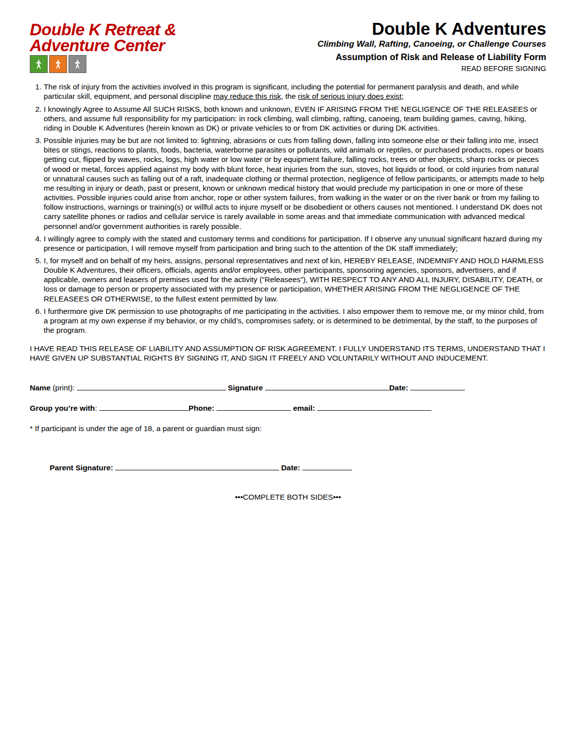Double K Retreat &
Adventure Center
Double K Adventures
Climbing Wall, Rafting, Canoeing, or Challenge Courses
Assumption of Risk and Release of Liability Form
READ BEFORE SIGNING
The risk of injury from the activities involved in this program is significant, including the potential for permanent paralysis and death, and while particular skill, equipment, and personal discipline may reduce this risk, the risk of serious injury does exist;
I knowingly Agree to Assume All SUCH RISKS, both known and unknown, EVEN IF ARISING FROM THE NEGLIGENCE OF THE RELEASEES or others, and assume full responsibility for my participation: in rock climbing, wall climbing, rafting, canoeing, team building games, caving, hiking, riding in Double K Adventures (herein known as DK) or private vehicles to or from DK activities or during DK activities.
Possible injuries may be but are not limited to: lightning, abrasions or cuts from falling down, falling into someone else or their falling into me, insect bites or stings, reactions to plants, foods, bacteria, waterborne parasites or pollutants, wild animals or reptiles, or purchased products, ropes or boats getting cut, flipped by waves, rocks, logs, high water or low water or by equipment failure, falling rocks, trees or other objects, sharp rocks or pieces of wood or metal, forces applied against my body with blunt force, heat injuries from the sun, stoves, hot liquids or food, or cold injuries from natural or unnatural causes such as falling out of a raft, inadequate clothing or thermal protection, negligence of fellow participants, or attempts made to help me resulting in injury or death, past or present, known or unknown medical history that would preclude my participation in one or more of these activities. Possible injuries could arise from anchor, rope or other system failures, from walking in the water or on the river bank or from my failing to follow instructions, warnings or training(s) or willful acts to injure myself or be disobedient or others causes not mentioned. I understand DK does not carry satellite phones or radios and cellular service is rarely available in some areas and that immediate communication with advanced medical personnel and/or government authorities is rarely possible.
I willingly agree to comply with the stated and customary terms and conditions for participation. If I observe any unusual significant hazard during my presence or participation, I will remove myself from participation and bring such to the attention of the DK staff immediately;
I, for myself and on behalf of my heirs, assigns, personal representatives and next of kin, HEREBY RELEASE, INDEMNIFY AND HOLD HARMLESS Double K Adventures, their officers, officials, agents and/or employees, other participants, sponsoring agencies, sponsors, advertisers, and if applicable, owners and leasers of premises used for the activity (“Releasees”), WITH RESPECT TO ANY AND ALL INJURY, DISABILITY, DEATH, or loss or damage to person or property associated with my presence or participation, WHETHER ARISING FROM THE NEGLIGENCE OF THE RELEASEES OR OTHERWISE, to the fullest extent permitted by law.
I furthermore give DK permission to use photographs of me participating in the activities. I also empower them to remove me, or my minor child, from a program at my own expense if my behavior, or my child’s, compromises safety, or is determined to be detrimental, by the staff, to the purposes of the program.
I HAVE READ THIS RELEASE OF LIABILITY AND ASSUMPTION OF RISK AGREEMENT. I FULLY UNDERSTAND ITS TERMS, UNDERSTAND THAT I HAVE GIVEN UP SUBSTANTIAL RIGHTS BY SIGNING IT, AND SIGN IT FREELY AND VOLUNTARILY WITHOUT AND INDUCEMENT.
Name (print): Signature Date:
Group you’re with: Phone: email:
* If participant is under the age of 18, a parent or guardian must sign:
Parent Signature: Date:
•••COMPLETE BOTH SIDES•••